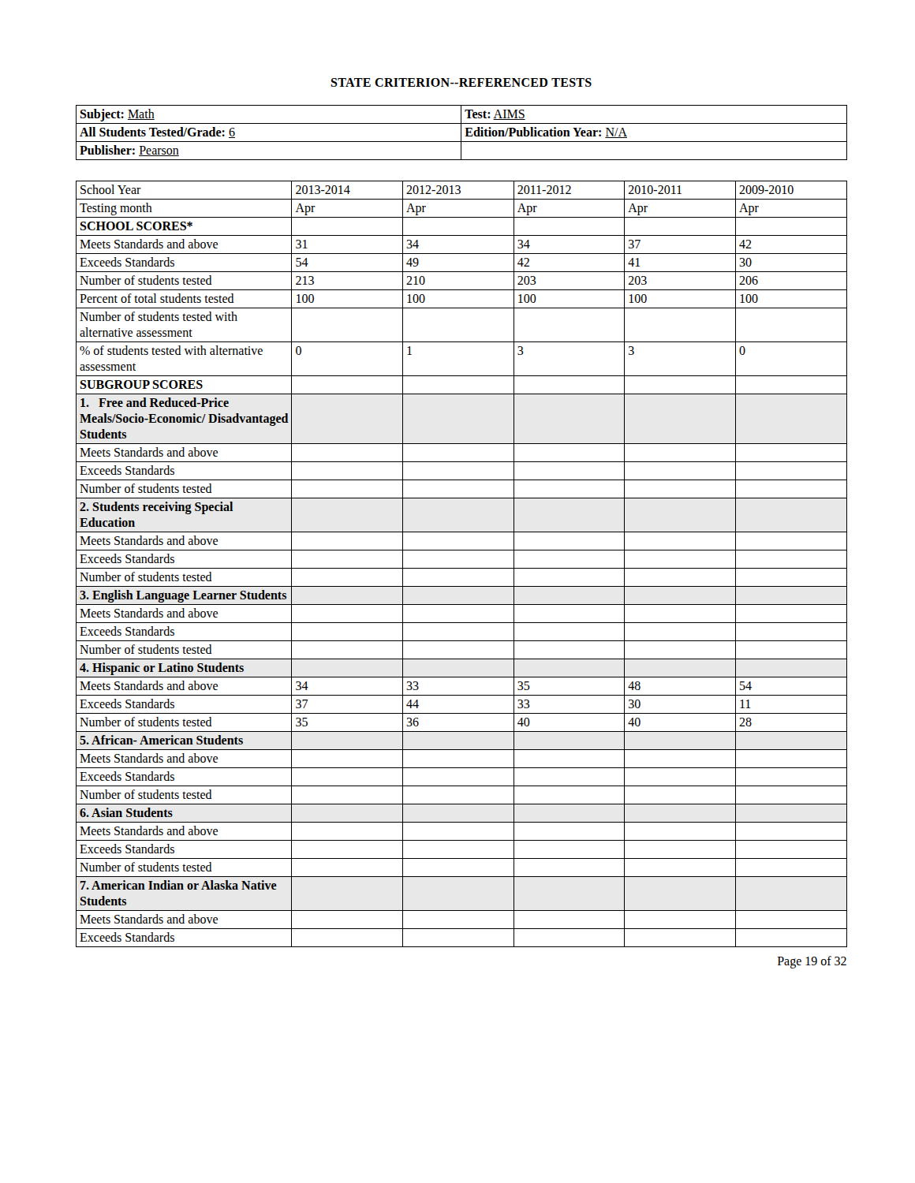STATE CRITERION--REFERENCED TESTS
| Subject: Math | Test: AIMS |
| All Students Tested/Grade: 6 | Edition/Publication Year: N/A |
| Publisher: Pearson | |
| School Year | 2013-2014 | 2012-2013 | 2011-2012 | 2010-2011 | 2009-2010 |
| Testing month | Apr | Apr | Apr | Apr | Apr |
| SCHOOL SCORES* | | | | | |
| Meets Standards and above | 31 | 34 | 34 | 37 | 42 |
| Exceeds Standards | 54 | 49 | 42 | 41 | 30 |
| Number of students tested | 213 | 210 | 203 | 203 | 206 |
| Percent of total students tested | 100 | 100 | 100 | 100 | 100 |
| Number of students tested with alternative assessment | | | | | |
| % of students tested with alternative assessment | 0 | 1 | 3 | 3 | 0 |
| SUBGROUP SCORES | | | | | |
| 1. Free and Reduced-Price Meals/Socio-Economic/ Disadvantaged Students | | | | | |
| Meets Standards and above | | | | | |
| Exceeds Standards | | | | | |
| Number of students tested | | | | | |
| 2. Students receiving Special Education | | | | | |
| Meets Standards and above | | | | | |
| Exceeds Standards | | | | | |
| Number of students tested | | | | | |
| 3. English Language Learner Students | | | | | |
| Meets Standards and above | | | | | |
| Exceeds Standards | | | | | |
| Number of students tested | | | | | |
| 4. Hispanic or Latino Students | | | | | |
| Meets Standards and above | 34 | 33 | 35 | 48 | 54 |
| Exceeds Standards | 37 | 44 | 33 | 30 | 11 |
| Number of students tested | 35 | 36 | 40 | 40 | 28 |
| 5. African- American Students | | | | | |
| Meets Standards and above | | | | | |
| Exceeds Standards | | | | | |
| Number of students tested | | | | | |
| 6. Asian Students | | | | | |
| Meets Standards and above | | | | | |
| Exceeds Standards | | | | | |
| Number of students tested | | | | | |
| 7. American Indian or Alaska Native Students | | | | | |
| Meets Standards and above | | | | | |
| Exceeds Standards | | | | | |
Page 19 of 32